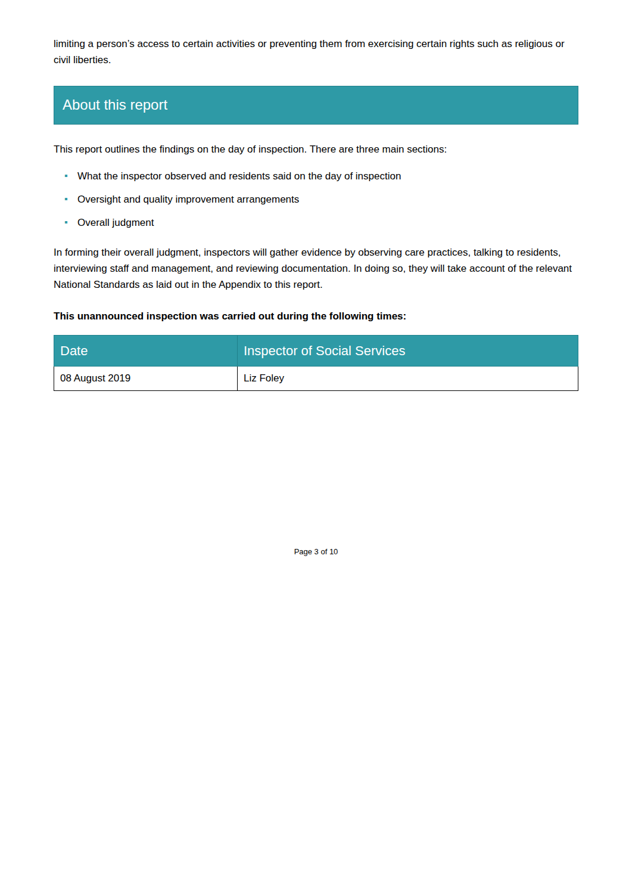limiting a person’s access to certain activities or preventing them from exercising certain rights such as religious or civil liberties.
About this report
This report outlines the findings on the day of inspection. There are three main sections:
What the inspector observed and residents said on the day of inspection
Oversight and quality improvement arrangements
Overall judgment
In forming their overall judgment, inspectors will gather evidence by observing care practices, talking to residents, interviewing staff and management, and reviewing documentation. In doing so, they will take account of the relevant National Standards as laid out in the Appendix to this report.
This unannounced inspection was carried out during the following times:
| Date | Inspector of Social Services |
| --- | --- |
| 08 August 2019 | Liz Foley |
Page 3 of 10